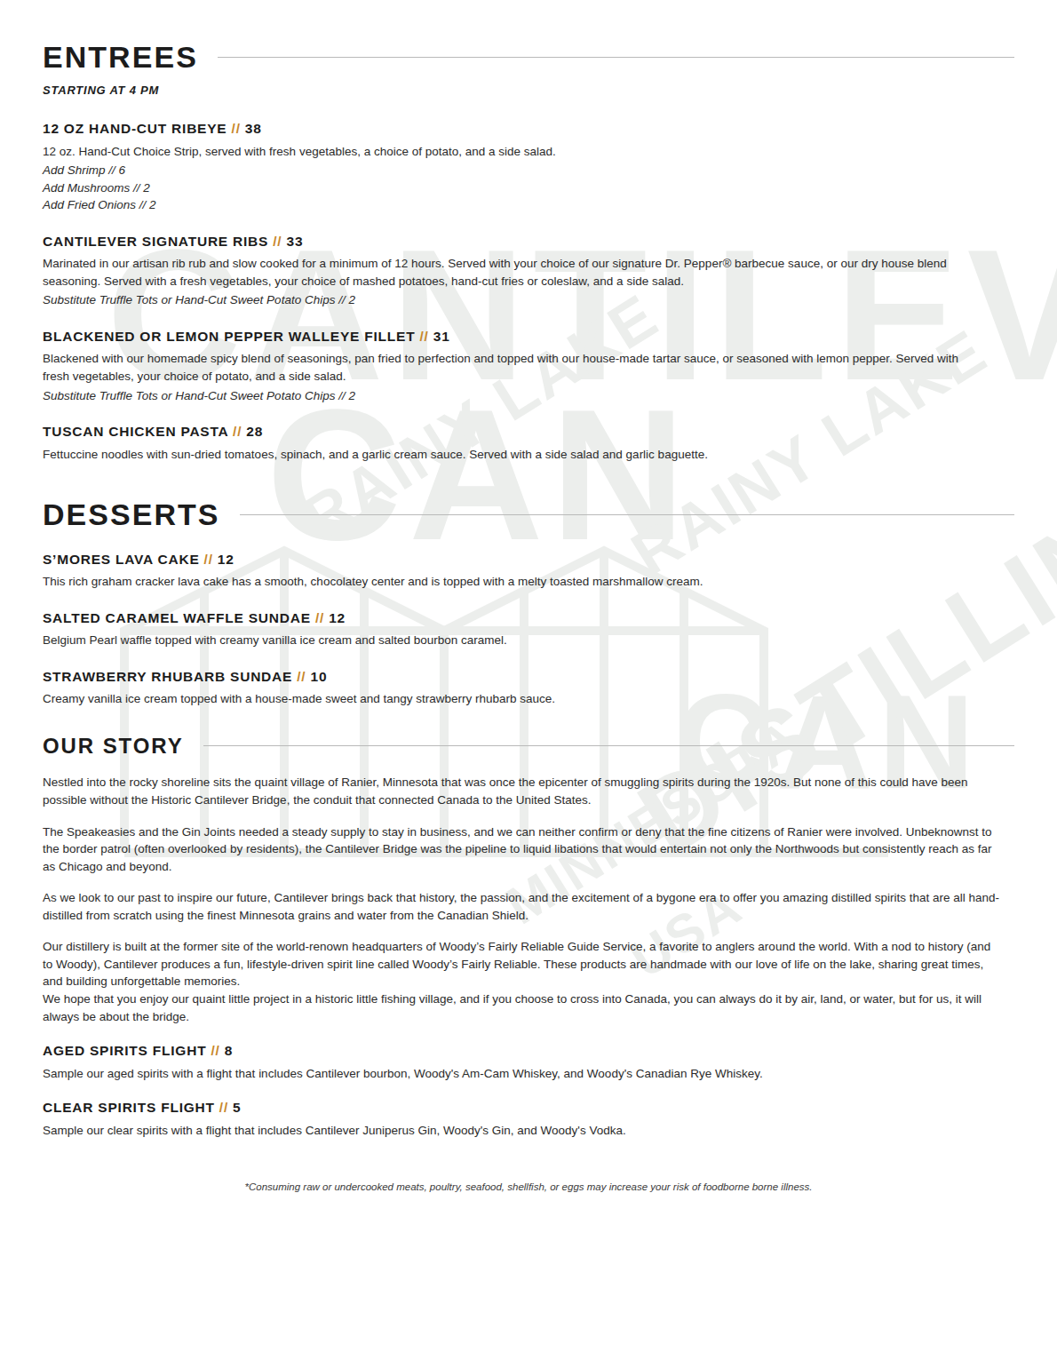CANTILEVER
CAN
CAN
DISTILLING CO
RAINY LAKE
RAINY LAKE
MINNESOTA
USA
Entrees
Starting at 4 PM
12 oz Hand-Cut Ribeye // 38
12 oz. Hand-Cut Choice Strip, served with fresh vegetables, a choice of potato, and a side salad.
Add Shrimp // 6
Add Mushrooms // 2
Add Fried Onions // 2
Cantilever Signature Ribs // 33
Marinated in our artisan rib rub and slow cooked for a minimum of 12 hours. Served with your choice of our signature Dr. Pepper® barbecue sauce, or our dry house blend seasoning. Served with a fresh vegetables, your choice of mashed potatoes, hand-cut fries or coleslaw, and a side salad.
Substitute Truffle Tots or Hand-Cut Sweet Potato Chips // 2
Blackened or Lemon Pepper Walleye Fillet // 31
Blackened with our homemade spicy blend of seasonings, pan fried to perfection and topped with our house-made tartar sauce, or seasoned with lemon pepper. Served with fresh vegetables, your choice of potato, and a side salad.
Substitute Truffle Tots or Hand-Cut Sweet Potato Chips // 2
Tuscan Chicken Pasta // 28
Fettuccine noodles with sun-dried tomatoes, spinach, and a garlic cream sauce. Served with a side salad and garlic baguette.
Desserts
S’mores Lava Cake // 12
This rich graham cracker lava cake has a smooth, chocolatey center and is topped with a melty toasted marshmallow cream.
Salted Caramel Waffle Sundae // 12
Belgium Pearl waffle topped with creamy vanilla ice cream and salted bourbon caramel.
Strawberry Rhubarb Sundae // 10
Creamy vanilla ice cream topped with a house-made sweet and tangy strawberry rhubarb sauce.
Our Story
Nestled into the rocky shoreline sits the quaint village of Ranier, Minnesota that was once the epicenter of smuggling spirits during the 1920s. But none of this could have been possible without the Historic Cantilever Bridge, the conduit that connected Canada to the United States.
The Speakeasies and the Gin Joints needed a steady supply to stay in business, and we can neither confirm or deny that the fine citizens of Ranier were involved. Unbeknownst to the border patrol (often overlooked by residents), the Cantilever Bridge was the pipeline to liquid libations that would entertain not only the Northwoods but consistently reach as far as Chicago and beyond.
As we look to our past to inspire our future, Cantilever brings back that history, the passion, and the excitement of a bygone era to offer you amazing distilled spirits that are all hand-distilled from scratch using the finest Minnesota grains and water from the Canadian Shield.
Our distillery is built at the former site of the world-renown headquarters of Woody’s Fairly Reliable Guide Service, a favorite to anglers around the world. With a nod to history (and to Woody), Cantilever produces a fun, lifestyle-driven spirit line called Woody’s Fairly Reliable. These products are handmade with our love of life on the lake, sharing great times, and building unforgettable memories.
We hope that you enjoy our quaint little project in a historic little fishing village, and if you choose to cross into Canada, you can always do it by air, land, or water, but for us, it will always be about the bridge.
Aged Spirits Flight // 8
Sample our aged spirits with a flight that includes Cantilever bourbon, Woody's Am-Cam Whiskey, and Woody's Canadian Rye Whiskey.
Clear Spirits Flight // 5
Sample our clear spirits with a flight that includes Cantilever Juniperus Gin, Woody's Gin, and Woody's Vodka.
*Consuming raw or undercooked meats, poultry, seafood, shellfish, or eggs may increase your risk of foodborne borne illness.